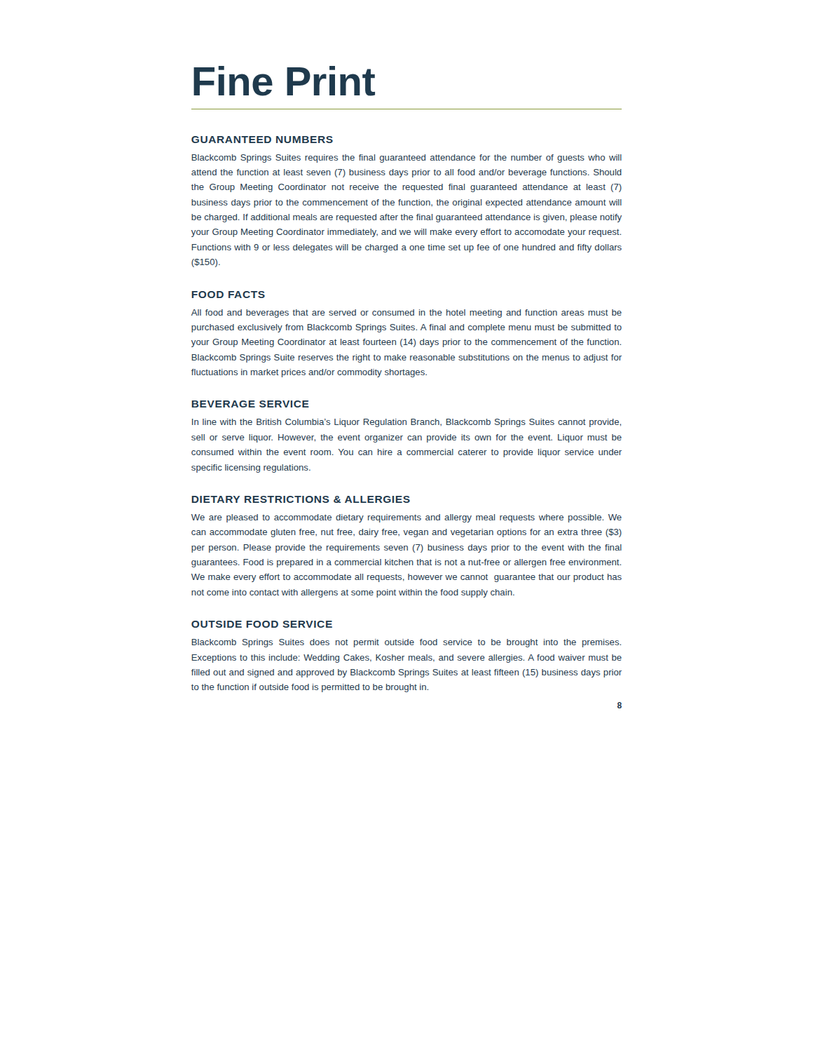Fine Print
Guaranteed Numbers
Blackcomb Springs Suites requires the final guaranteed attendance for the number of guests who will attend the function at least seven (7) business days prior to all food and/or beverage functions. Should the Group Meeting Coordinator not receive the requested final guaranteed attendance at least (7) business days prior to the commencement of the function, the original expected attendance amount will be charged. If additional meals are requested after the final guaranteed attendance is given, please notify your Group Meeting Coordinator immediately, and we will make every effort to accomodate your request. Functions with 9 or less delegates will be charged a one time set up fee of one hundred and fifty dollars ($150).
Food Facts
All food and beverages that are served or consumed in the hotel meeting and function areas must be purchased exclusively from Blackcomb Springs Suites. A final and complete menu must be submitted to your Group Meeting Coordinator at least fourteen (14) days prior to the commencement of the function. Blackcomb Springs Suite reserves the right to make reasonable substitutions on the menus to adjust for fluctuations in market prices and/or commodity shortages.
Beverage Service
In line with the British Columbia’s Liquor Regulation Branch, Blackcomb Springs Suites cannot provide, sell or serve liquor. However, the event organizer can provide its own for the event. Liquor must be consumed within the event room. You can hire a commercial caterer to provide liquor service under specific licensing regulations.
Dietary Restrictions & Allergies
We are pleased to accommodate dietary requirements and allergy meal requests where possible. We can accommodate gluten free, nut free, dairy free, vegan and vegetarian options for an extra three ($3) per person. Please provide the requirements seven (7) business days prior to the event with the final guarantees. Food is prepared in a commercial kitchen that is not a nut-free or allergen free environment. We make every effort to accommodate all requests, however we cannot guarantee that our product has not come into contact with allergens at some point within the food supply chain.
Outside Food Service
Blackcomb Springs Suites does not permit outside food service to be brought into the premises. Exceptions to this include: Wedding Cakes, Kosher meals, and severe allergies. A food waiver must be filled out and signed and approved by Blackcomb Springs Suites at least fifteen (15) business days prior to the function if outside food is permitted to be brought in.
8